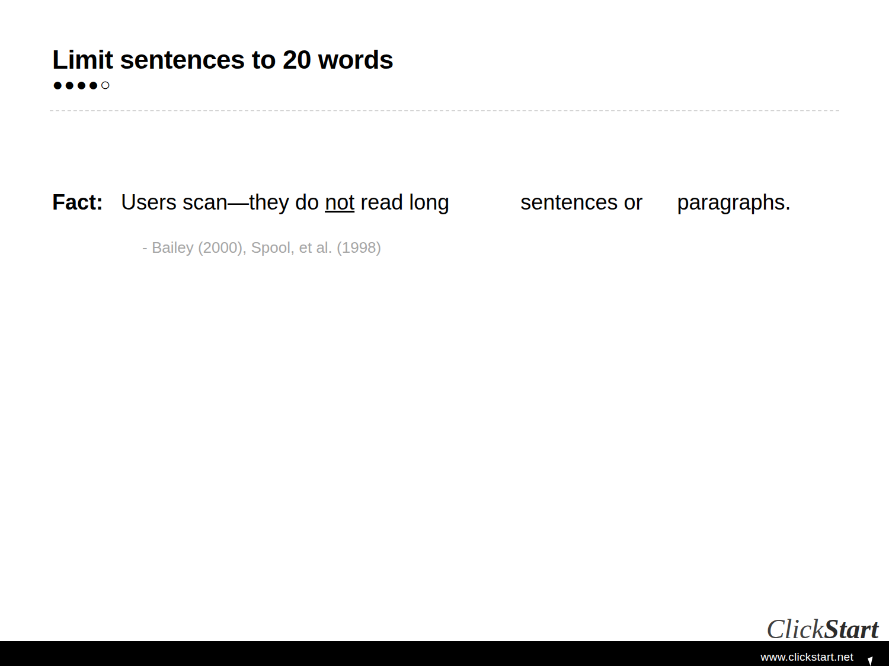Limit sentences to 20 words
●●●●○
Fact: Users scan—they do not read long sentences or paragraphs.
- Bailey (2000), Spool, et al. (1998)
Click Start
www.clickstart.net